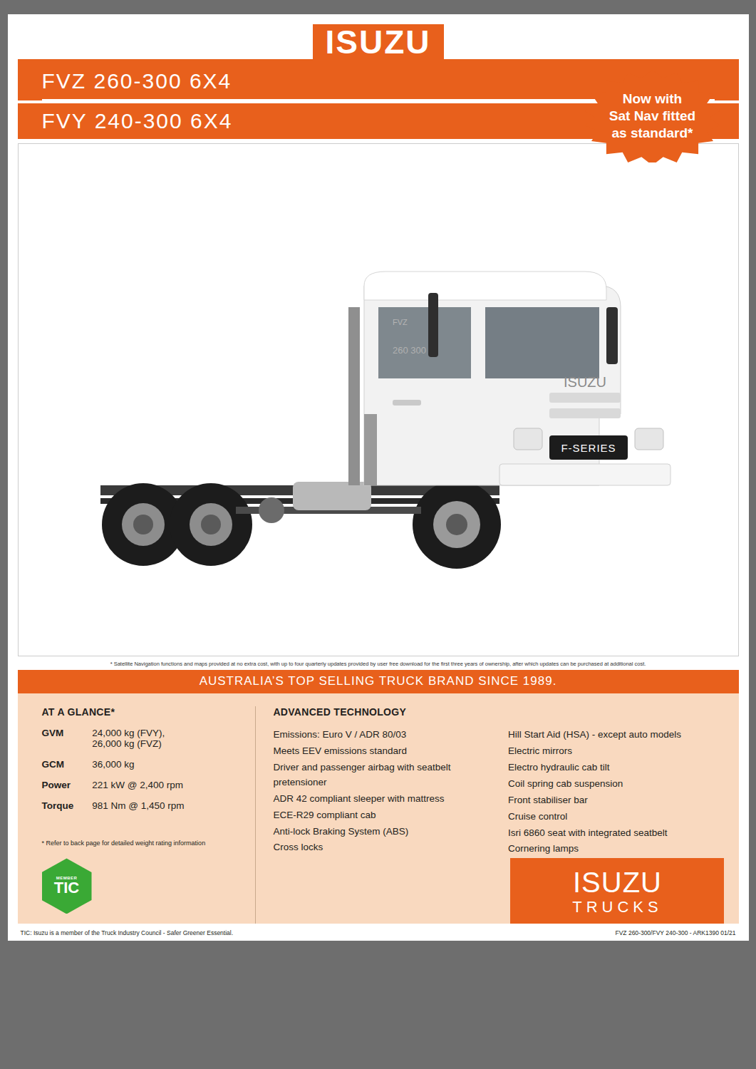ISUZU
SPECIFICATIONS
Now with
Sat Nav fitted
as standard*
FVZ 260-300 6X4
FVY 240-300 6X4
ISUZU F-SERIES FVZ 260 300
* Satellite Navigation functions and maps provided at no extra cost, with up to four quarterly updates provided by user free download for the first three years of ownership, after which updates can be purchased at additional cost.
AUSTRALIA’S TOP SELLING TRUCK BRAND SINCE 1989.
AT A GLANCE*
| GVM | 24,000 kg (FVY), 26,000 kg (FVZ) |
| GCM | 36,000 kg |
| Power | 221 kW @ 2,400 rpm |
| Torque | 981 Nm @ 1,450 rpm |
* Refer to back page for detailed weight rating information
ADVANCED TECHNOLOGY
Emissions: Euro V / ADR 80/03
Meets EEV emissions standard
Driver and passenger airbag with seatbelt pretensioner
ADR 42 compliant sleeper with mattress
ECE-R29 compliant cab
Anti-lock Braking System (ABS)
Cross locks
Hill Start Aid (HSA) - except auto models
Electric mirrors
Electro hydraulic cab tilt
Coil spring cab suspension
Front stabiliser bar
Cruise control
Isri 6860 seat with integrated seatbelt
Cornering lamps
ISUZU
TRUCKS
MEMBER TIC
TIC: Isuzu is a member of the Truck Industry Council - Safer Greener Essential. FVZ 260-300/FVY 240-300 - ARK1390 01/21